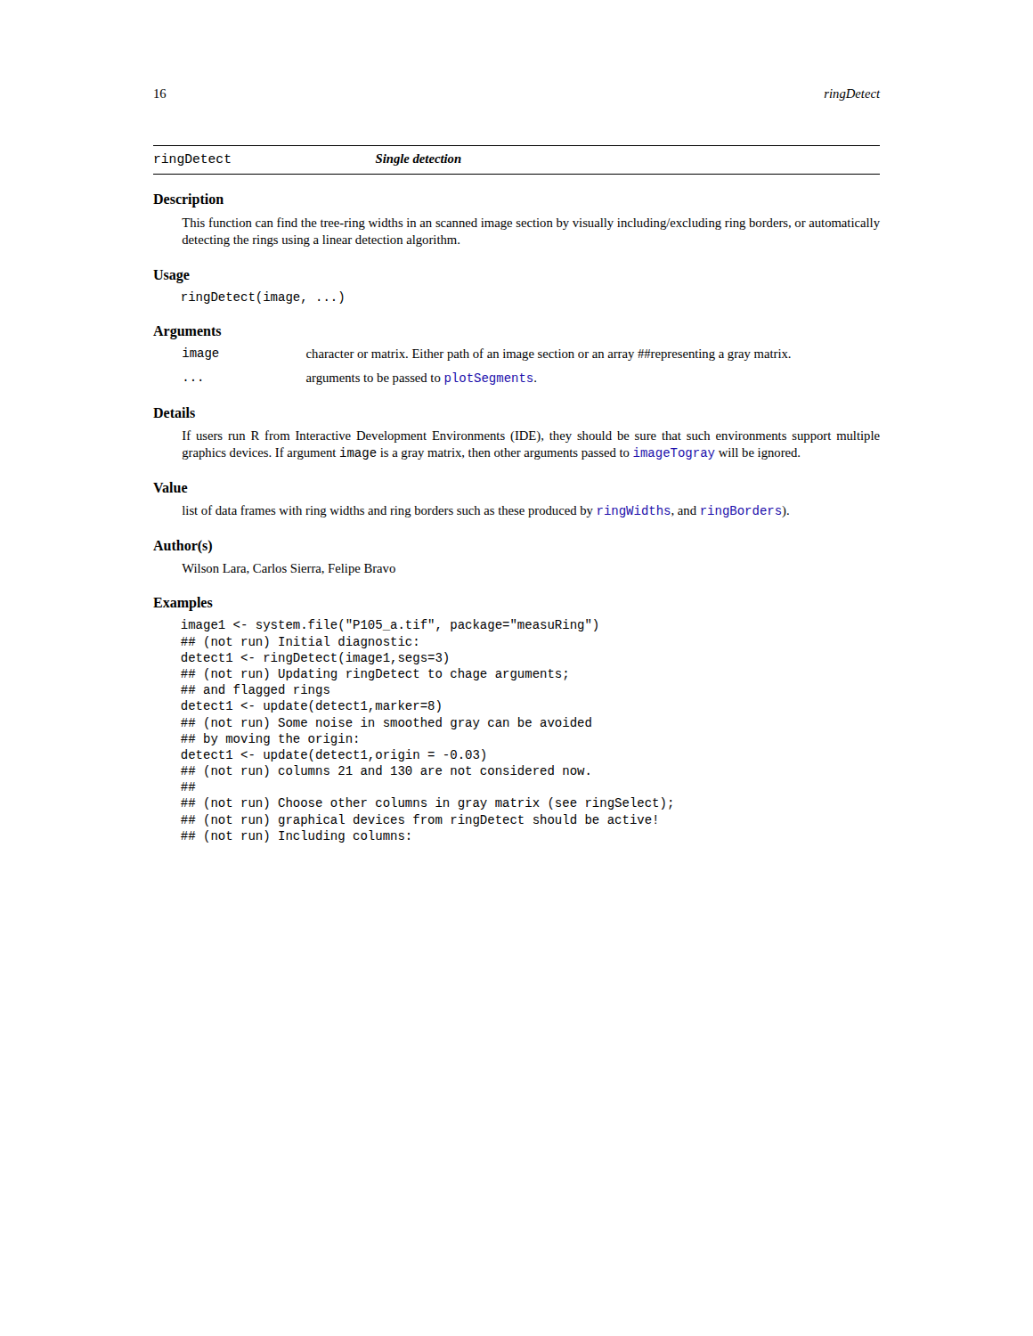16 ringDetect
ringDetect Single detection
Description
This function can find the tree-ring widths in an scanned image section by visually including/excluding ring borders, or automatically detecting the rings using a linear detection algorithm.
Usage
ringDetect(image, ...)
Arguments
image
character or matrix. Either path of an image section or an array ##representing a gray matrix.
...
arguments to be passed to plotSegments.
Details
If users run R from Interactive Development Environments (IDE), they should be sure that such environments support multiple graphics devices. If argument image is a gray matrix, then other arguments passed to imageTogray will be ignored.
Value
list of data frames with ring widths and ring borders such as these produced by ringWidths, and ringBorders).
Author(s)
Wilson Lara, Carlos Sierra, Felipe Bravo
Examples
image1 <- system.file("P105_a.tif", package="measuRing")
## (not run) Initial diagnostic:
detect1 <- ringDetect(image1,segs=3)
## (not run) Updating ringDetect to chage arguments;
## and flagged rings
detect1 <- update(detect1,marker=8)
## (not run) Some noise in smoothed gray can be avoided
## by moving the origin:
detect1 <- update(detect1,origin = -0.03)
## (not run) columns 21 and 130 are not considered now.
##
## (not run) Choose other columns in gray matrix (see ringSelect);
## (not run) graphical devices from ringDetect should be active!
## (not run) Including columns: